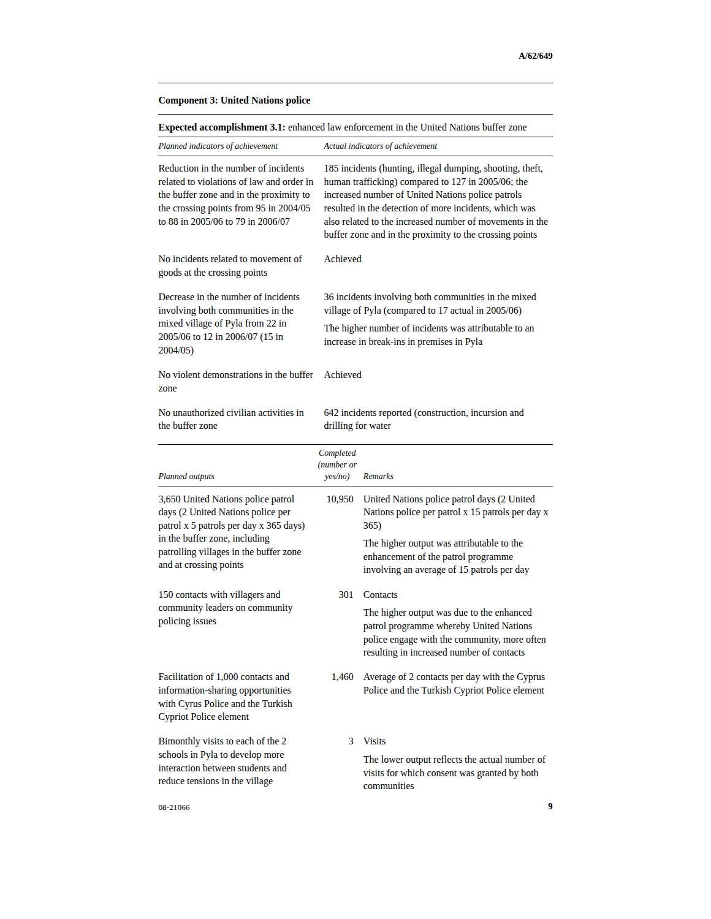A/62/649
Component 3: United Nations police
Expected accomplishment 3.1: enhanced law enforcement in the United Nations buffer zone
| Planned indicators of achievement | Actual indicators of achievement |
| --- | --- |
| Reduction in the number of incidents related to violations of law and order in the buffer zone and in the proximity to the crossing points from 95 in 2004/05 to 88 in 2005/06 to 79 in 2006/07 | 185 incidents (hunting, illegal dumping, shooting, theft, human trafficking) compared to 127 in 2005/06; the increased number of United Nations police patrols resulted in the detection of more incidents, which was also related to the increased number of movements in the buffer zone and in the proximity to the crossing points |
| No incidents related to movement of goods at the crossing points | Achieved |
| Decrease in the number of incidents involving both communities in the mixed village of Pyla from 22 in 2005/06 to 12 in 2006/07 (15 in 2004/05) | 36 incidents involving both communities in the mixed village of Pyla (compared to 17 actual in 2005/06) The higher number of incidents was attributable to an increase in break-ins in premises in Pyla |
| No violent demonstrations in the buffer zone | Achieved |
| No unauthorized civilian activities in the buffer zone | 642 incidents reported (construction, incursion and drilling for water |
| Planned outputs | Completed (number or yes/no) | Remarks |
| --- | --- | --- |
| 3,650 United Nations police patrol days (2 United Nations police per patrol x 5 patrols per day x 365 days) in the buffer zone, including patrolling villages in the buffer zone and at crossing points | 10,950 | United Nations police patrol days (2 United Nations police per patrol x 15 patrols per day x 365) The higher output was attributable to the enhancement of the patrol programme involving an average of 15 patrols per day |
| 150 contacts with villagers and community leaders on community policing issues | 301 | Contacts The higher output was due to the enhanced patrol programme whereby United Nations police engage with the community, more often resulting in increased number of contacts |
| Facilitation of 1,000 contacts and information-sharing opportunities with Cyrus Police and the Turkish Cypriot Police element | 1,460 | Average of 2 contacts per day with the Cyprus Police and the Turkish Cypriot Police element |
| Bimonthly visits to each of the 2 schools in Pyla to develop more interaction between students and reduce tensions in the village | 3 | Visits The lower output reflects the actual number of visits for which consent was granted by both communities |
08-21066
9